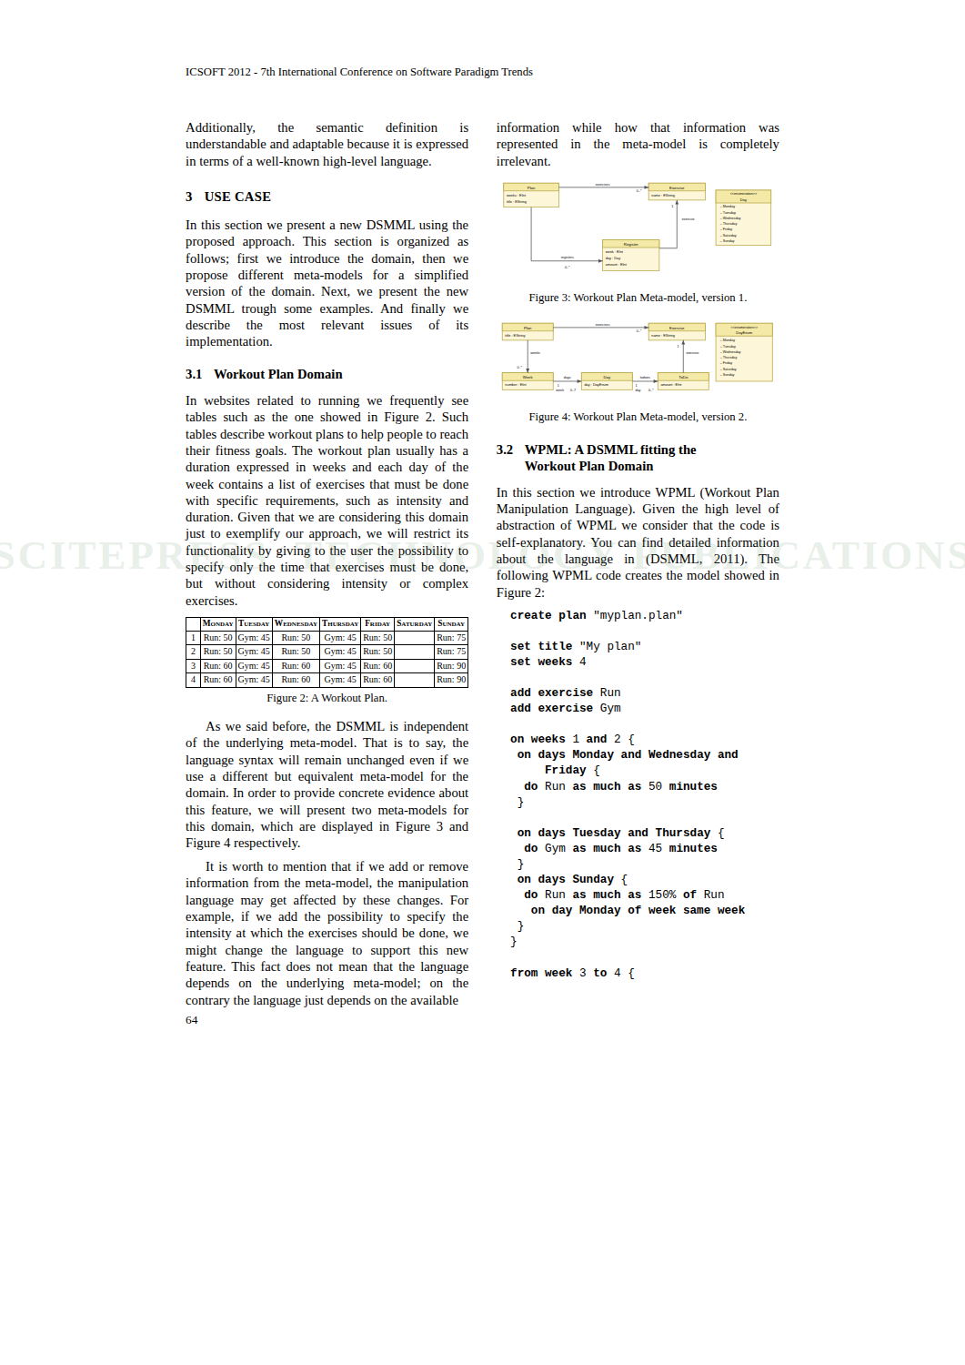ICSOFT 2012 - 7th International Conference on Software Paradigm Trends
SCITEPRESS TECHNOLOGY PUBLICATIONS
Additionally, the semantic definition is understandable and adaptable because it is expressed in terms of a well-known high-level language.
3 USE CASE
In this section we present a new DSMML using the proposed approach. This section is organized as follows; first we introduce the domain, then we propose different meta-models for a simplified version of the domain. Next, we present the new DSMML trough some examples. And finally we describe the most relevant issues of its implementation.
3.1 Workout Plan Domain
In websites related to running we frequently see tables such as the one showed in Figure 2. Such tables describe workout plans to help people to reach their fitness goals. The workout plan usually has a duration expressed in weeks and each day of the week contains a list of exercises that must be done with specific requirements, such as intensity and duration. Given that we are considering this domain just to exemplify our approach, we will restrict its functionality by giving to the user the possibility to specify only the time that exercises must be done, but without considering intensity or complex exercises.
| | Monday | Tuesday | Wednesday | Thursday | Friday | Saturday | Sunday |
| --- | --- | --- | --- | --- | --- | --- | --- |
| 1 | Run: 50 | Gym: 45 | Run: 50 | Gym: 45 | Run: 50 | | Run: 75 |
| 2 | Run: 50 | Gym: 45 | Run: 50 | Gym: 45 | Run: 50 | | Run: 75 |
| 3 | Run: 60 | Gym: 45 | Run: 60 | Gym: 45 | Run: 60 | | Run: 90 |
| 4 | Run: 60 | Gym: 45 | Run: 60 | Gym: 45 | Run: 60 | | Run: 90 |
Figure 2: A Workout Plan.
As we said before, the DSMML is independent of the underlying meta-model. That is to say, the language syntax will remain unchanged even if we use a different but equivalent meta-model for the domain. In order to provide concrete evidence about this feature, we will present two meta-models for this domain, which are displayed in Figure 3 and Figure 4 respectively.
It is worth to mention that if we add or remove information from the meta-model, the manipulation language may get affected by these changes. For example, if we add the possibility to specify the intensity at which the exercises should be done, we might change the language to support this new feature. This fact does not mean that the language depends on the underlying meta-model; on the contrary the language just depends on the available
information while how that information was represented in the meta-model is completely irrelevant.
Plan weeks : EInt title : EString Exercise name : EString <<enumeration>> Day – Monday – Tuesday – Wednesday – Thursday – Friday – Saturday – Sunday Register week : EInt day : Day amount : EInt exercises 0..* exercise 1 registers 0..*
Figure 3: Workout Plan Meta-model, version 1.
Plan title : EString Exercise name : EString <<enumeration>> DayEnum – Monday – Tuesday – Wednesday – Thursday – Friday – Saturday – Sunday Week number : EInt Day day : DayEnum ToDo amount : EInt exercises 0..* weeks 0..* days 1 0..7 week todoes 1 0..* day exercise 1
Figure 4: Workout Plan Meta-model, version 2.
3.2 WPML: A DSMML fitting the
Workout Plan Domain
In this section we introduce WPML (Workout Plan Manipulation Language). Given the high level of abstraction of WPML we consider that the code is self-explanatory. You can find detailed information about the language in (DSMML, 2011). The following WPML code creates the model showed in Figure 2:
create plan "myplan.plan"

set title "My plan"
set weeks 4

add exercise Run
add exercise Gym

on weeks 1 and 2 {
 on days Monday and Wednesday and
     Friday {
  do Run as much as 50 minutes
 }

 on days Tuesday and Thursday {
  do Gym as much as 45 minutes
 }
 on days Sunday {
  do Run as much as 150% of Run
   on day Monday of week same week
 }
}

from week 3 to 4 {
64